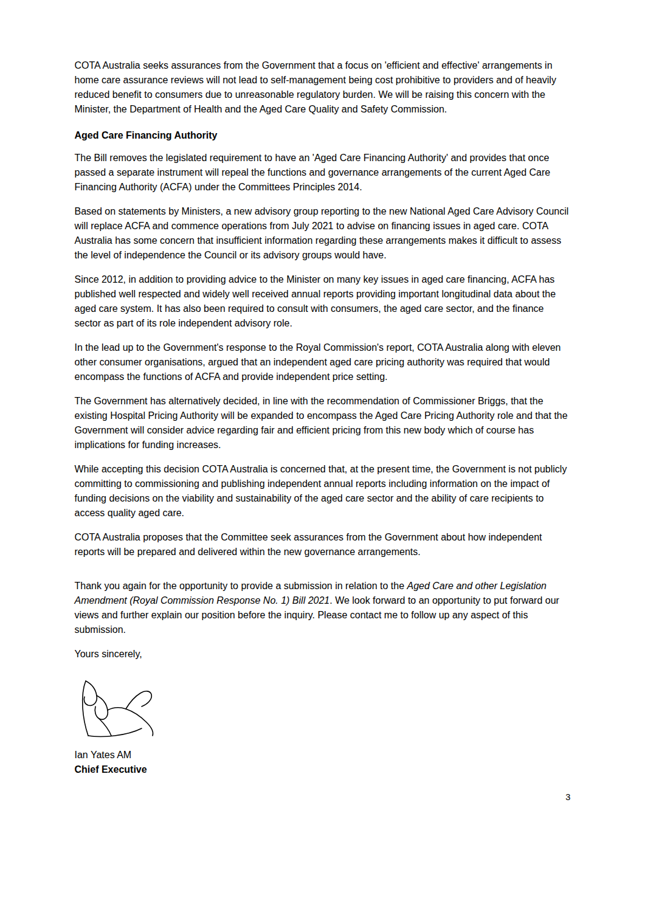COTA Australia seeks assurances from the Government that a focus on 'efficient and effective' arrangements in home care assurance reviews will not lead to self-management being cost prohibitive to providers and of heavily reduced benefit to consumers due to unreasonable regulatory burden. We will be raising this concern with the Minister, the Department of Health and the Aged Care Quality and Safety Commission.
Aged Care Financing Authority
The Bill removes the legislated requirement to have an 'Aged Care Financing Authority' and provides that once passed a separate instrument will repeal the functions and governance arrangements of the current Aged Care Financing Authority (ACFA) under the Committees Principles 2014.
Based on statements by Ministers, a new advisory group reporting to the new National Aged Care Advisory Council will replace ACFA and commence operations from July 2021 to advise on financing issues in aged care. COTA Australia has some concern that insufficient information regarding these arrangements makes it difficult to assess the level of independence the Council or its advisory groups would have.
Since 2012, in addition to providing advice to the Minister on many key issues in aged care financing, ACFA has published well respected and widely well received annual reports providing important longitudinal data about the aged care system. It has also been required to consult with consumers, the aged care sector, and the finance sector as part of its role independent advisory role.
In the lead up to the Government's response to the Royal Commission's report, COTA Australia along with eleven other consumer organisations, argued that an independent aged care pricing authority was required that would encompass the functions of ACFA and provide independent price setting.
The Government has alternatively decided, in line with the recommendation of Commissioner Briggs, that the existing Hospital Pricing Authority will be expanded to encompass the Aged Care Pricing Authority role and that the Government will consider advice regarding fair and efficient pricing from this new body which of course has implications for funding increases.
While accepting this decision COTA Australia is concerned that, at the present time, the Government is not publicly committing to commissioning and publishing independent annual reports including information on the impact of funding decisions on the viability and sustainability of the aged care sector and the ability of care recipients to access quality aged care.
COTA Australia proposes that the Committee seek assurances from the Government about how independent reports will be prepared and delivered within the new governance arrangements.
Thank you again for the opportunity to provide a submission in relation to the Aged Care and other Legislation Amendment (Royal Commission Response No. 1) Bill 2021. We look forward to an opportunity to put forward our views and further explain our position before the inquiry. Please contact me to follow up any aspect of this submission.
Yours sincerely,
Ian Yates AM
Chief Executive
3